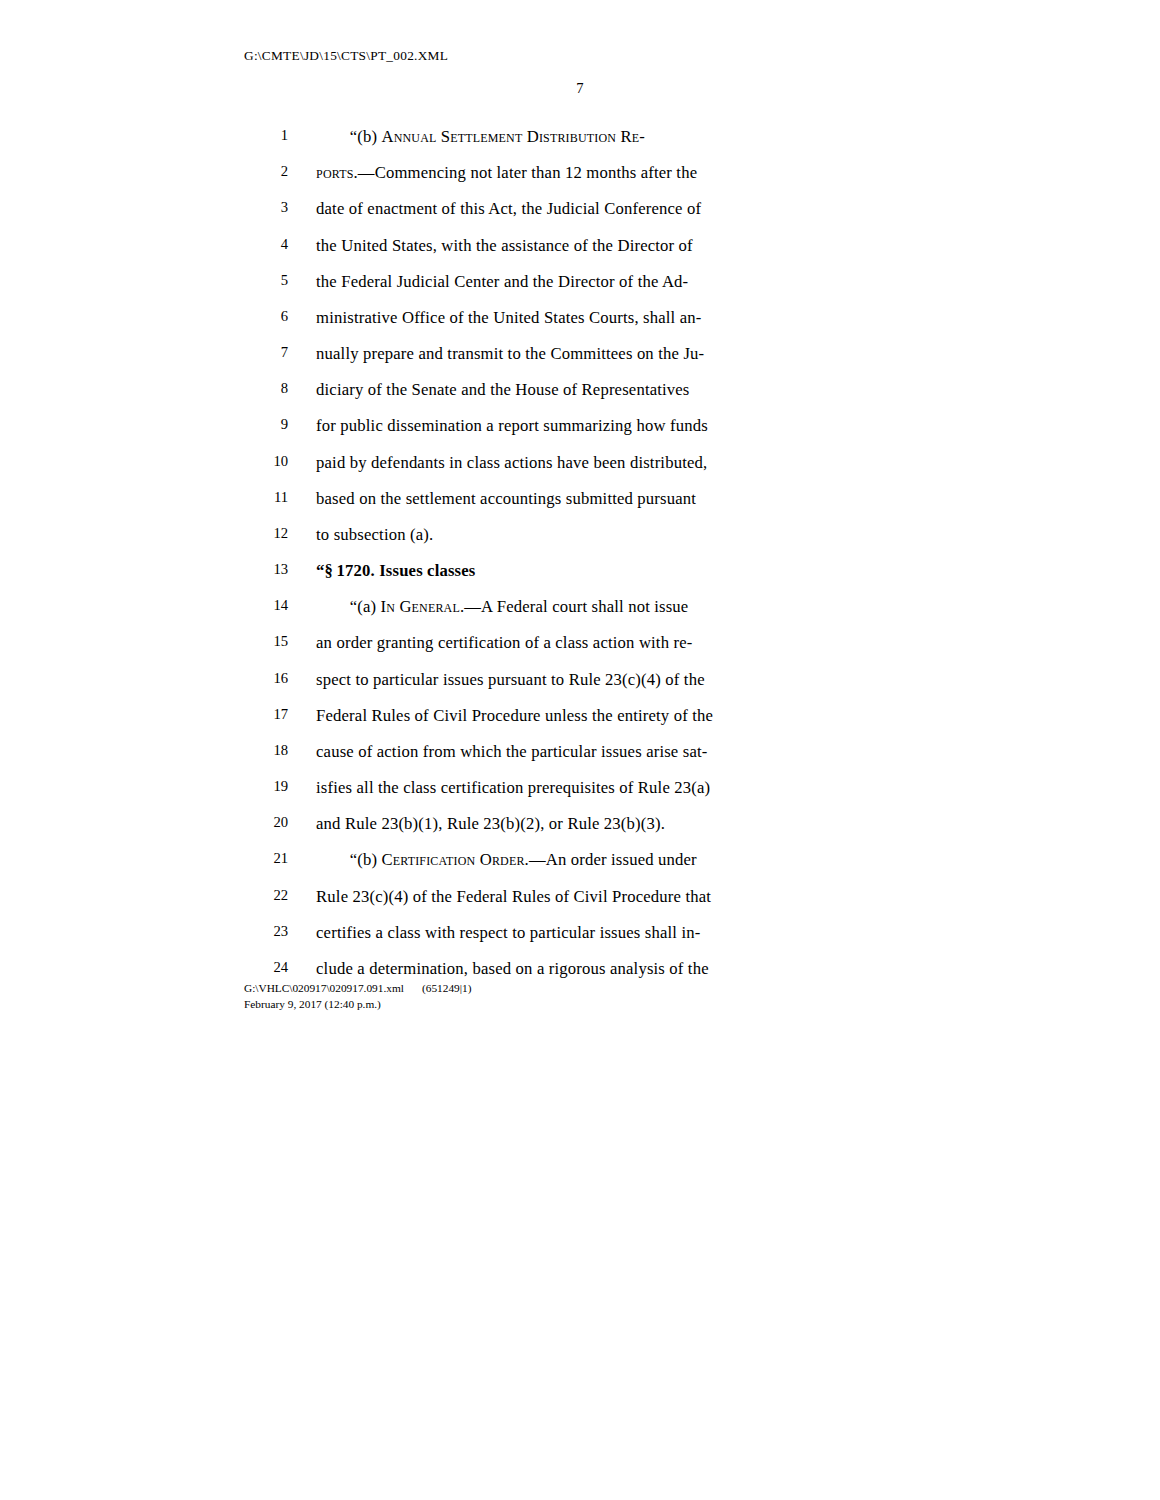G:\CMTE\JD\15\CTS\PT_002.XML
7
| 1 | “(b) Annual Settlement Distribution Re- |
| 2 | ports .—Commencing not later than 12 months after the |
| 3 | date of enactment of this Act, the Judicial Conference of |
| 4 | the United States, with the assistance of the Director of |
| 5 | the Federal Judicial Center and the Director of the Ad- |
| 6 | ministrative Office of the United States Courts, shall an- |
| 7 | nually prepare and transmit to the Committees on the Ju- |
| 8 | diciary of the Senate and the House of Representatives |
| 9 | for public dissemination a report summarizing how funds |
| 10 | paid by defendants in class actions have been distributed, |
| 11 | based on the settlement accountings submitted pursuant |
| 12 | to subsection (a). |
| 13 | “§ 1720. Issues classes |
| 14 | “(a) In General .—A Federal court shall not issue |
| 15 | an order granting certification of a class action with re- |
| 16 | spect to particular issues pursuant to Rule 23(c)(4) of the |
| 17 | Federal Rules of Civil Procedure unless the entirety of the |
| 18 | cause of action from which the particular issues arise sat- |
| 19 | isfies all the class certification prerequisites of Rule 23(a) |
| 20 | and Rule 23(b)(1), Rule 23(b)(2), or Rule 23(b)(3). |
| 21 | “(b) Certification Order .—An order issued under |
| 22 | Rule 23(c)(4) of the Federal Rules of Civil Procedure that |
| 23 | certifies a class with respect to particular issues shall in- |
| 24 | clude a determination, based on a rigorous analysis of the |
G:\VHLC\020917\020917.091.xml(651249|1)
February 9, 2017 (12:40 p.m.)